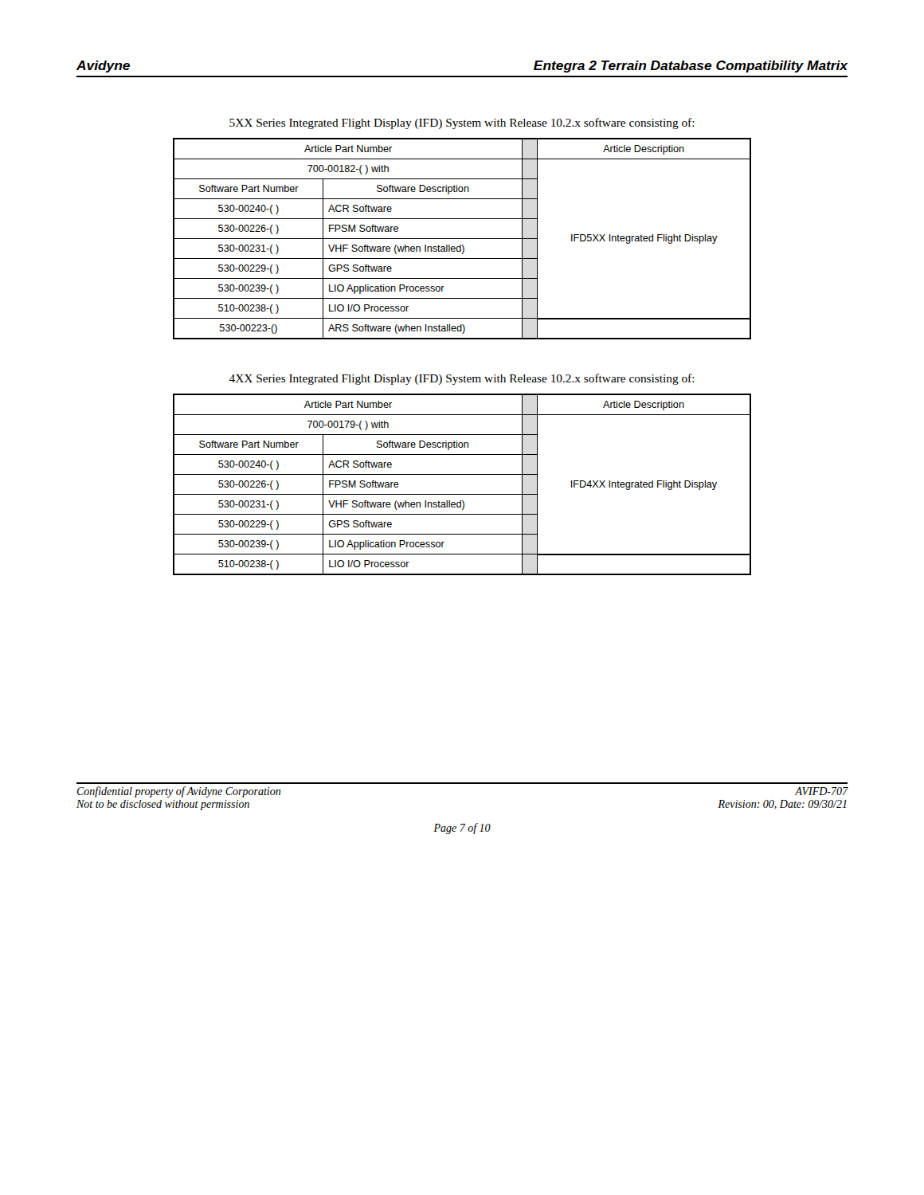Avidyne
Entegra 2 Terrain Database Compatibility Matrix
5XX Series Integrated Flight Display (IFD) System with Release 10.2.x software consisting of:
| Article Part Number | | Article Description |
| 700-00182-( ) with | | IFD5XX Integrated Flight Display |
| Software Part Number | Software Description | |
| 530-00240-( ) | ACR Software | |
| 530-00226-( ) | FPSM Software | |
| 530-00231-( ) | VHF Software (when Installed) | |
| 530-00229-( ) | GPS Software | |
| 530-00239-( ) | LIO Application Processor | |
| 510-00238-( ) | LIO I/O Processor | |
| 530-00223-() | ARS Software (when Installed) | | |
4XX Series Integrated Flight Display (IFD) System with Release 10.2.x software consisting of:
| Article Part Number | | Article Description |
| 700-00179-( ) with | | IFD4XX Integrated Flight Display |
| Software Part Number | Software Description | |
| 530-00240-( ) | ACR Software | |
| 530-00226-( ) | FPSM Software | |
| 530-00231-( ) | VHF Software (when Installed) | |
| 530-00229-( ) | GPS Software | |
| 530-00239-( ) | LIO Application Processor | |
| 510-00238-( ) | LIO I/O Processor | | |
Confidential property of Avidyne Corporation
Not to be disclosed without permission
AVIFD-707
Revision: 00, Date: 09/30/21
Page 7 of 10